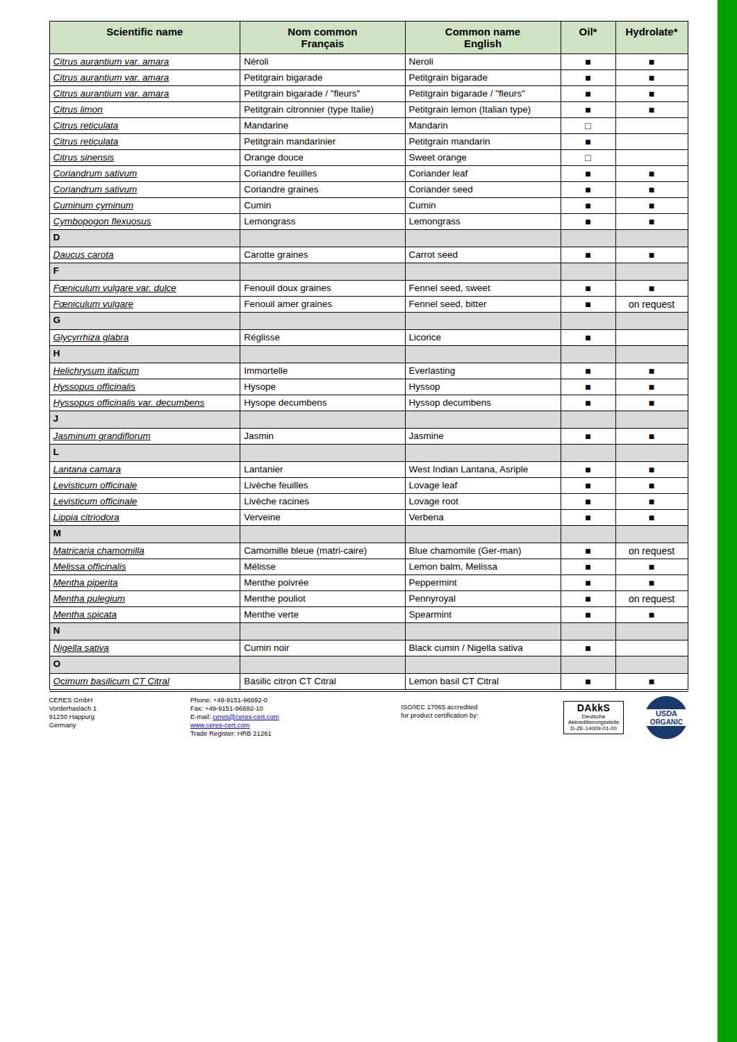| Scientific name | Nom common Français | Common name English | Oil* | Hydrolate* |
| --- | --- | --- | --- | --- |
| Citrus aurantium var. amara | Néroli | Neroli | ■ | ■ |
| Citrus aurantium var. amara | Petitgrain bigarade | Petitgrain bigarade | ■ | ■ |
| Citrus aurantium var. amara | Petitgrain bigarade / "fleurs" | Petitgrain bigarade / "fleurs" | ■ | ■ |
| Citrus limon | Petitgrain citronnier (type Italie) | Petitgrain lemon (Italian type) | ■ | ■ |
| Citrus reticulata | Mandarine | Mandarin | □ | |
| Citrus reticulata | Petitgrain mandarinier | Petitgrain mandarin | ■ | |
| Citrus sinensis | Orange douce | Sweet orange | □ | |
| Coriandrum sativum | Coriandre feuilles | Coriander leaf | ■ | ■ |
| Coriandrum sativum | Coriandre graines | Coriander seed | ■ | ■ |
| Cuminum cyminum | Cumin | Cumin | ■ | ■ |
| Cymbopogon flexuosus | Lemongrass | Lemongrass | ■ | ■ |
| D | | | | |
| Daucus carota | Carotte graines | Carrot seed | ■ | ■ |
| F | | | | |
| Fœniculum vulgare var. dulce | Fenouil doux graines | Fennel seed, sweet | ■ | ■ |
| Fœniculum vulgare | Fenouil amer graines | Fennel seed, bitter | ■ | on request |
| G | | | | |
| Glycyrrhiza glabra | Réglisse | Licorice | ■ | |
| H | | | | |
| Helichrysum italicum | Immortelle | Everlasting | ■ | ■ |
| Hyssopus officinalis | Hysope | Hyssop | ■ | ■ |
| Hyssopus officinalis var. decumbens | Hysope decumbens | Hyssop decumbens | ■ | ■ |
| J | | | | |
| Jasminum grandiflorum | Jasmin | Jasmine | ■ | ■ |
| L | | | | |
| Lantana camara | Lantanier | West Indian Lantana, Asriple | ■ | ■ |
| Levisticum officinale | Livèche feuilles | Lovage leaf | ■ | ■ |
| Levisticum officinale | Livèche racines | Lovage root | ■ | ■ |
| Lippia citriodora | Verveine | Verbena | ■ | ■ |
| M | | | | |
| Matricaria chamomilla | Camomille bleue (matri-caire) | Blue chamomile (Ger-man) | ■ | on request |
| Melissa officinalis | Mélisse | Lemon balm, Melissa | ■ | ■ |
| Mentha piperita | Menthe poivrée | Peppermint | ■ | ■ |
| Mentha pulegium | Menthe pouliot | Pennyroyal | ■ | on request |
| Mentha spicata | Menthe verte | Spearmint | ■ | ■ |
| N | | | | |
| Nigella sativa | Cumin noir | Black cumin / Nigella sativa | ■ | |
| O | | | | |
| Ocimum basilicum CT Citral | Basilic citron CT Citral | Lemon basil CT Citral | ■ | ■ |
CERES GmbH
Vorderhaslach 1
91230 Happurg
Germany
Phone: +49-9151-96692-0
Fax: +49-9151-96692-10
E-mail: ceres@ceres-cert.com
www.ceres-cert.com
Trade Register: HRB 21261
ISO/IEC 17065 accredited
for product certification by:
DAkkS
Deutsche
Akkreditierungsstelle
D-ZE-14009-01-00
USDA
ORGANIC